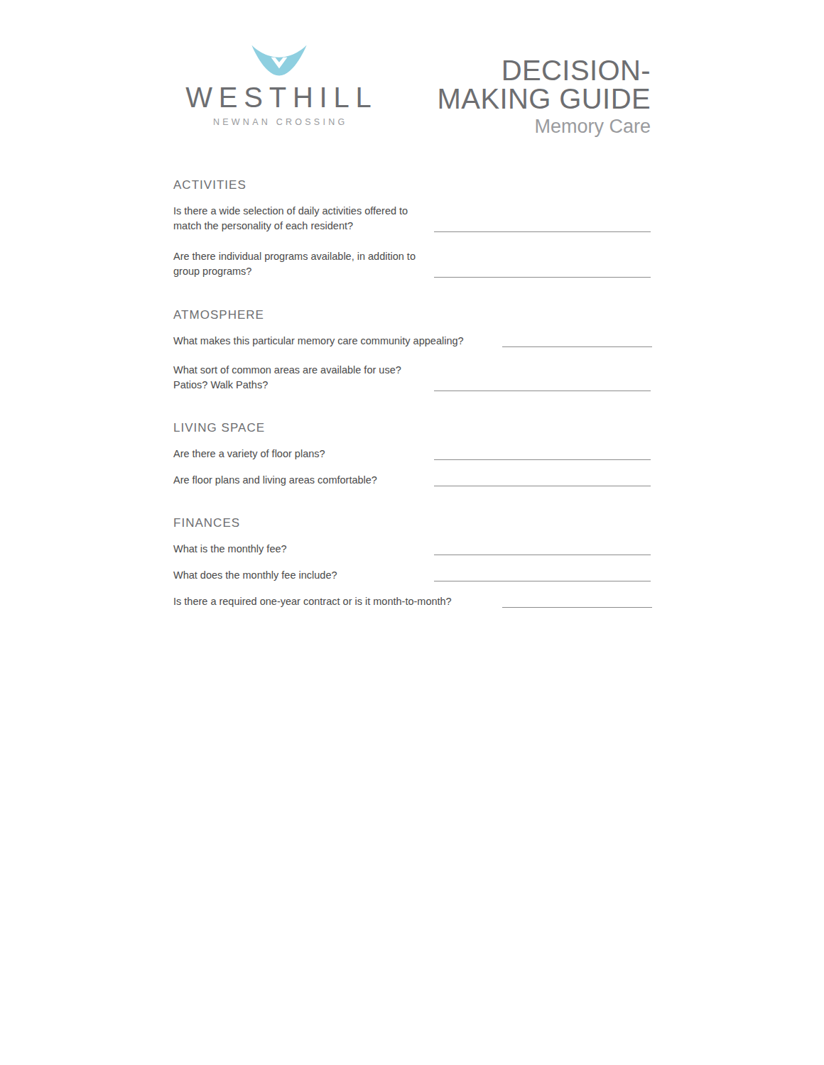WESTHILL
NEWNAN CROSSING
Decision-Making Guide
Memory Care
Activities
Is there a wide selection of daily activities offered to match the personality of each resident?
Are there individual programs available, in addition to group programs?
Atmosphere
What makes this particular memory care community appealing?
What sort of common areas are available for use? Patios? Walk Paths?
Living Space
Are there a variety of floor plans?
Are floor plans and living areas comfortable?
Finances
What is the monthly fee?
What does the monthly fee include?
Is there a required one-year contract or is it month-to-month?